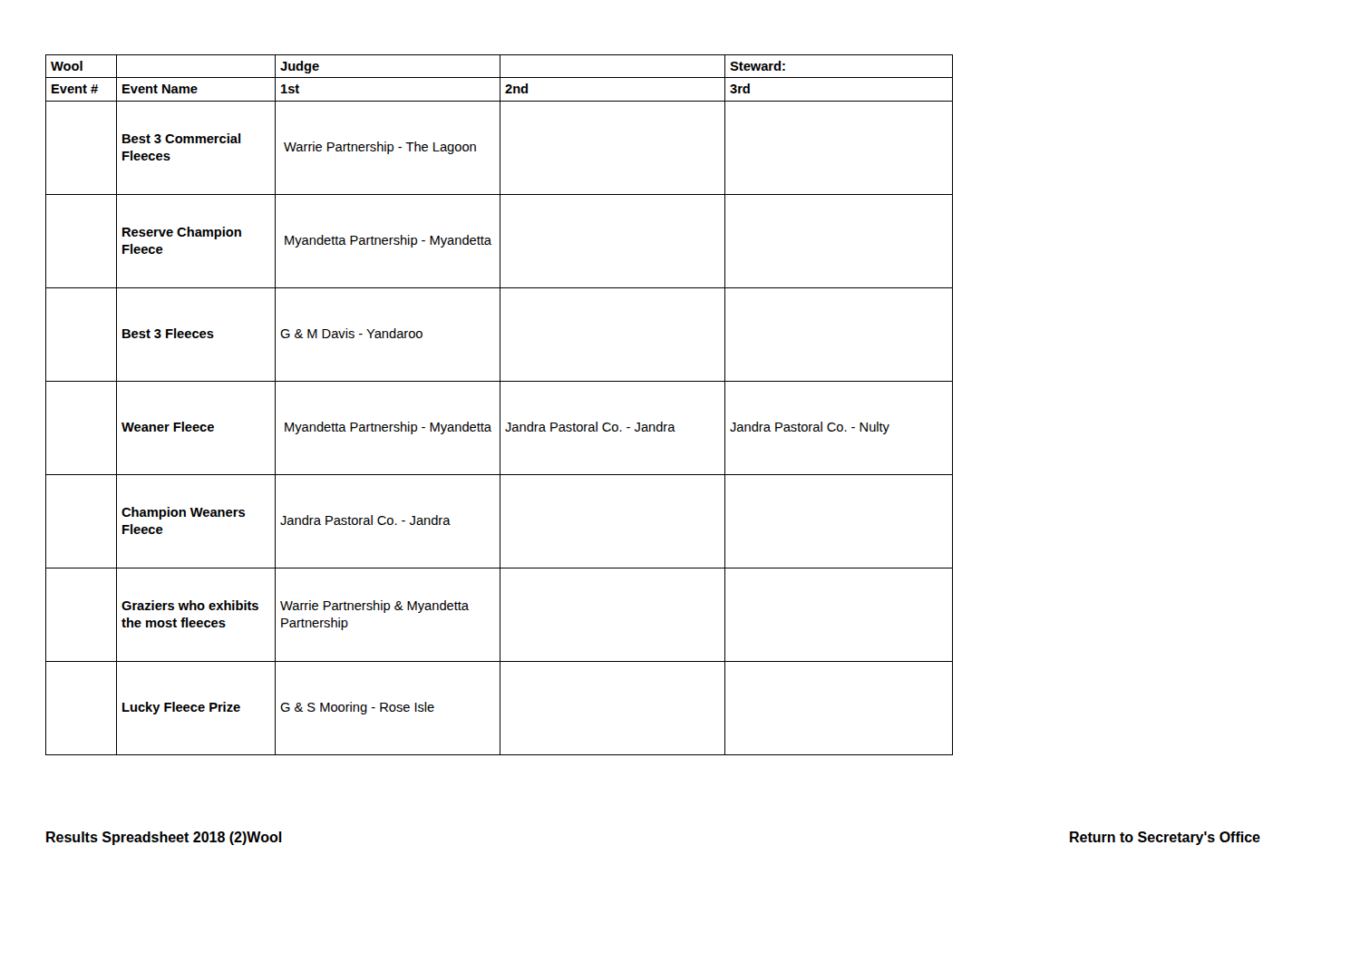| Wool | | Judge | | Steward: |
| Event # | Event Name | 1st | 2nd | 3rd |
| | Best 3 Commercial Fleeces | Warrie Partnership - The Lagoon | | |
| | Reserve Champion Fleece | Myandetta Partnership - Myandetta | | |
| | Best 3 Fleeces | G & M Davis - Yandaroo | | |
| | Weaner Fleece | Myandetta Partnership - Myandetta | Jandra Pastoral Co. - Jandra | Jandra Pastoral Co. - Nulty |
| | Champion Weaners Fleece | Jandra Pastoral Co. - Jandra | | |
| | Graziers who exhibits the most fleeces | Warrie Partnership & Myandetta Partnership | | |
| | Lucky Fleece Prize | G & S Mooring - Rose Isle | | |
Results Spreadsheet 2018 (2)Wool
Return to Secretary's Office